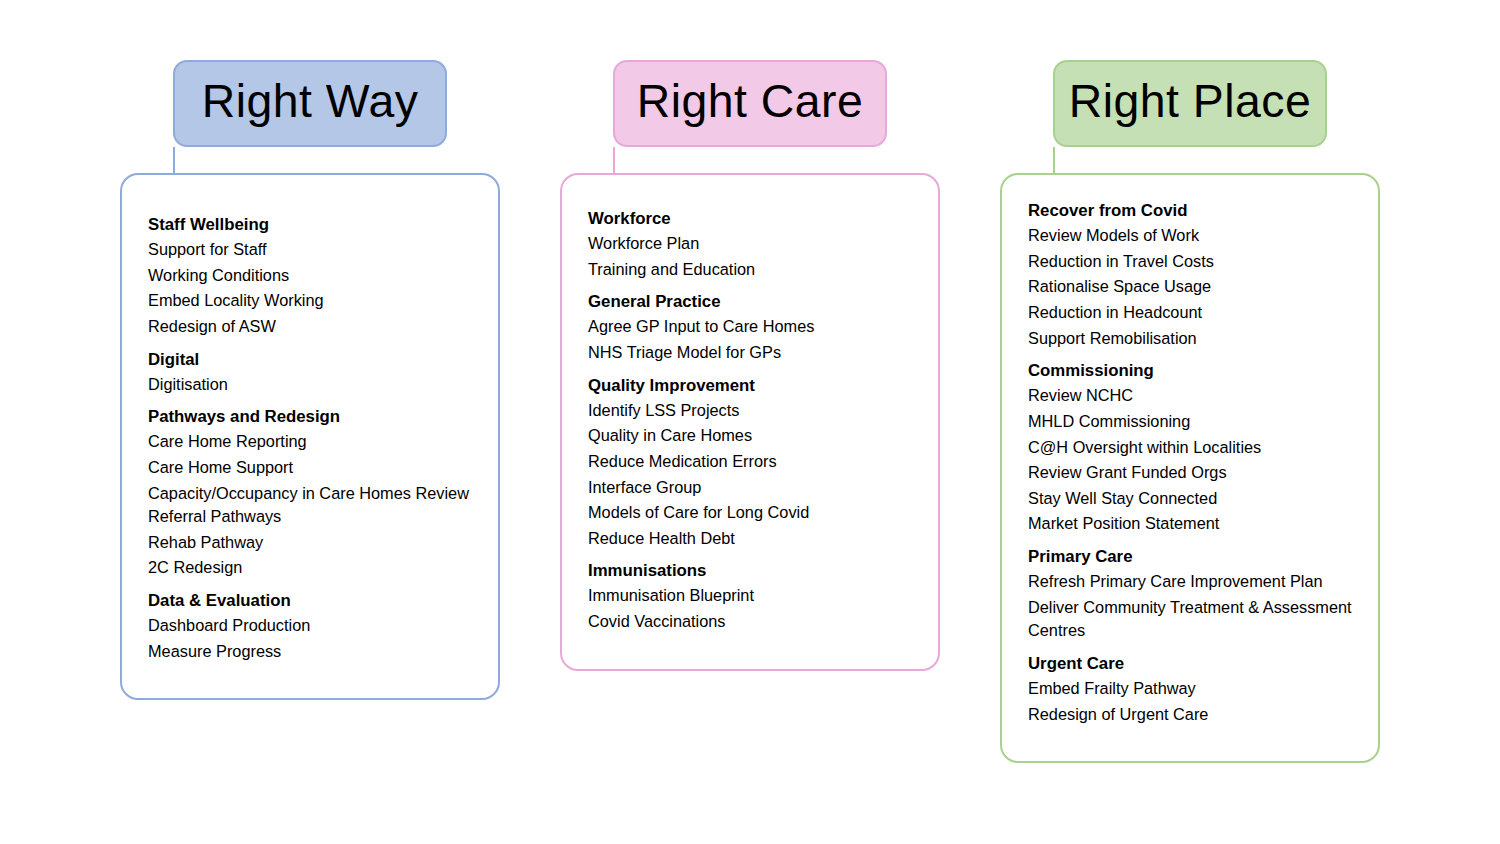Right Way
Staff Wellbeing
Support for Staff
Working Conditions
Embed Locality Working
Redesign of ASW
Digital
Digitisation
Pathways and Redesign
Care Home Reporting
Care Home Support
Capacity/Occupancy in Care Homes Review Referral Pathways
Rehab Pathway
2C Redesign
Data & Evaluation
Dashboard Production
Measure Progress
Right Care
Workforce
Workforce Plan
Training and Education
General Practice
Agree GP Input to Care Homes
NHS Triage Model for GPs
Quality Improvement
Identify LSS Projects
Quality in Care Homes
Reduce Medication Errors
Interface Group
Models of Care for Long Covid
Reduce Health Debt
Immunisations
Immunisation Blueprint
Covid Vaccinations
Right Place
Recover from Covid
Review Models of Work
Reduction in Travel Costs
Rationalise Space Usage
Reduction in Headcount
Support Remobilisation
Commissioning
Review NCHC
MHLD Commissioning
C@H Oversight within Localities
Review Grant Funded Orgs
Stay Well Stay Connected
Market Position Statement
Primary Care
Refresh Primary Care Improvement Plan
Deliver Community Treatment & Assessment Centres
Urgent Care
Embed Frailty Pathway
Redesign of Urgent Care